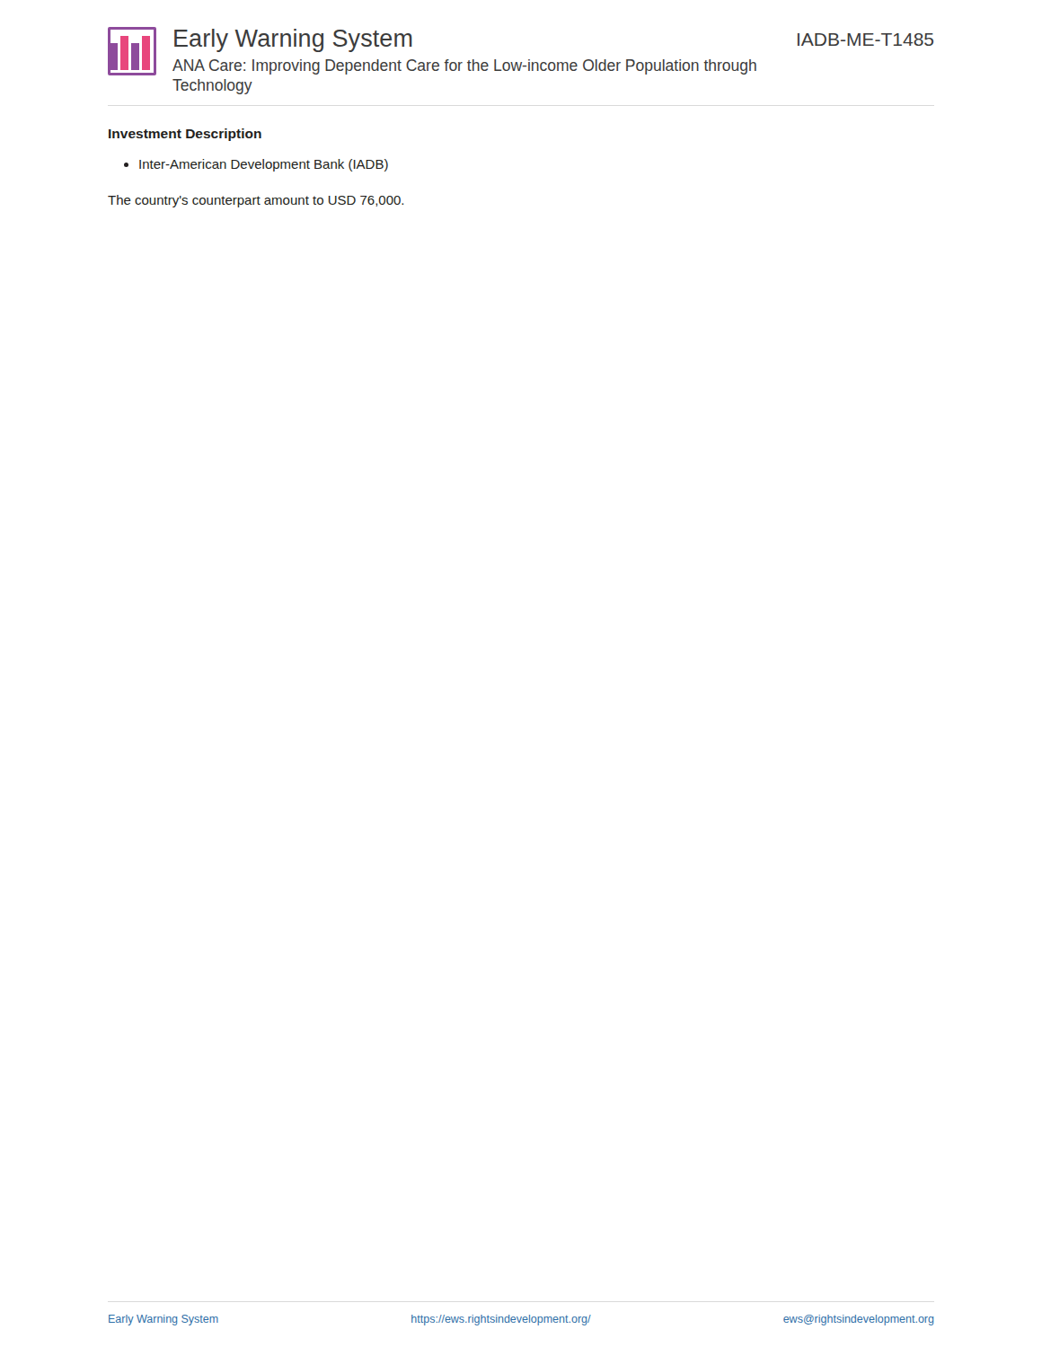Early Warning System
ANA Care: Improving Dependent Care for the Low-income Older Population through Technology
IADB-ME-T1485
Investment Description
Inter-American Development Bank (IADB)
The country's counterpart amount to USD 76,000.
Early Warning System
https://ews.rightsindevelopment.org/
ews@rightsindevelopment.org